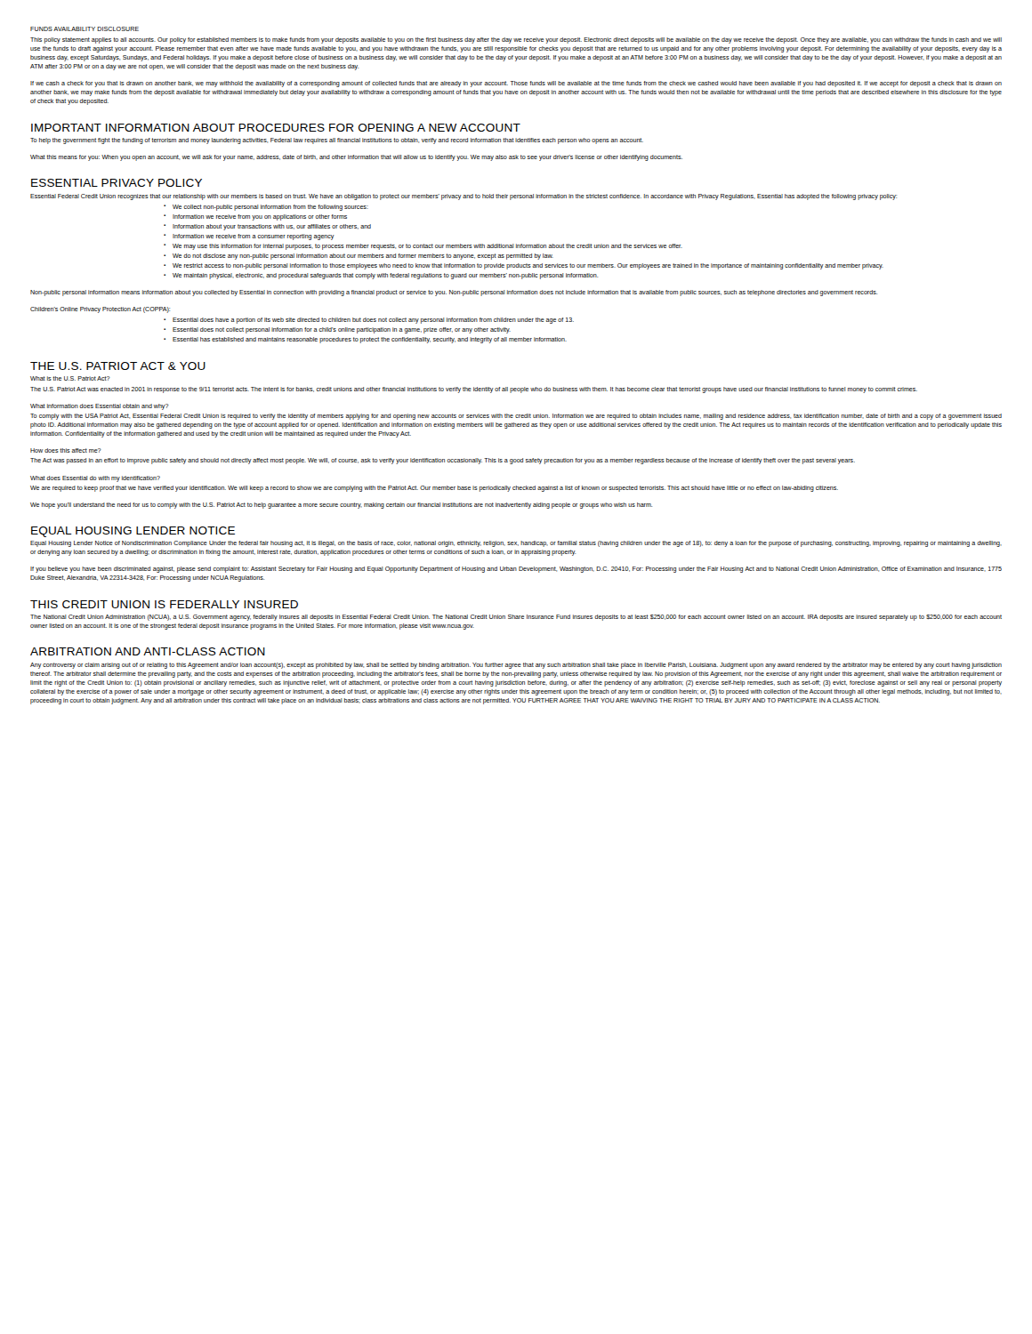FUNDS AVAILABILITY DISCLOSURE
This policy statement applies to all accounts. Our policy for established members is to make funds from your deposits available to you on the first business day after the day we receive your deposit. Electronic direct deposits will be available on the day we receive the deposit. Once they are available, you can withdraw the funds in cash and we will use the funds to draft against your account. Please remember that even after we have made funds available to you, and you have withdrawn the funds, you are still responsible for checks you deposit that are returned to us unpaid and for any other problems involving your deposit. For determining the availability of your deposits, every day is a business day, except Saturdays, Sundays, and Federal holidays. If you make a deposit before close of business on a business day, we will consider that day to be the day of your deposit. If you make a deposit at an ATM before 3:00 PM on a business day, we will consider that day to be the day of your deposit. However, if you make a deposit at an ATM after 3:00 PM or on a day we are not open, we will consider that the deposit was made on the next business day.
If we cash a check for you that is drawn on another bank, we may withhold the availability of a corresponding amount of collected funds that are already in your account. Those funds will be available at the time funds from the check we cashed would have been available if you had deposited it. If we accept for deposit a check that is drawn on another bank, we may make funds from the deposit available for withdrawal immediately but delay your availability to withdraw a corresponding amount of funds that you have on deposit in another account with us. The funds would then not be available for withdrawal until the time periods that are described elsewhere in this disclosure for the type of check that you deposited.
IMPORTANT INFORMATION ABOUT PROCEDURES FOR OPENING A NEW ACCOUNT
To help the government fight the funding of terrorism and money laundering activities, Federal law requires all financial institutions to obtain, verify and record information that identifies each person who opens an account.
What this means for you: When you open an account, we will ask for your name, address, date of birth, and other information that will allow us to identify you. We may also ask to see your driver's license or other identifying documents.
ESSENTIAL PRIVACY POLICY
Essential Federal Credit Union recognizes that our relationship with our members is based on trust. We have an obligation to protect our members' privacy and to hold their personal information in the strictest confidence. In accordance with Privacy Regulations, Essential has adopted the following privacy policy:
We collect non-public personal information from the following sources:
Information we receive from you on applications or other forms
Information about your transactions with us, our affiliates or others, and
Information we receive from a consumer reporting agency
We may use this information for internal purposes, to process member requests, or to contact our members with additional information about the credit union and the services we offer.
We do not disclose any non-public personal information about our members and former members to anyone, except as permitted by law.
We restrict access to non-public personal information to those employees who need to know that information to provide products and services to our members. Our employees are trained in the importance of maintaining confidentiality and member privacy.
We maintain physical, electronic, and procedural safeguards that comply with federal regulations to guard our members' non-public personal information.
Non-public personal information means information about you collected by Essential in connection with providing a financial product or service to you. Non-public personal information does not include information that is available from public sources, such as telephone directories and government records.
Children's Online Privacy Protection Act (COPPA):
Essential does have a portion of its web site directed to children but does not collect any personal information from children under the age of 13.
Essential does not collect personal information for a child's online participation in a game, prize offer, or any other activity.
Essential has established and maintains reasonable procedures to protect the confidentiality, security, and integrity of all member information.
THE U.S. PATRIOT ACT & YOU
What is the U.S. Patriot Act?
The U.S. Patriot Act was enacted in 2001 in response to the 9/11 terrorist acts. The intent is for banks, credit unions and other financial institutions to verify the identity of all people who do business with them. It has become clear that terrorist groups have used our financial institutions to funnel money to commit crimes.
What information does Essential obtain and why?
To comply with the USA Patriot Act, Essential Federal Credit Union is required to verify the identity of members applying for and opening new accounts or services with the credit union. Information we are required to obtain includes name, mailing and residence address, tax identification number, date of birth and a copy of a government issued photo ID. Additional information may also be gathered depending on the type of account applied for or opened. Identification and information on existing members will be gathered as they open or use additional services offered by the credit union. The Act requires us to maintain records of the identification verification and to periodically update this information. Confidentiality of the information gathered and used by the credit union will be maintained as required under the Privacy Act.
How does this affect me?
The Act was passed in an effort to improve public safety and should not directly affect most people. We will, of course, ask to verify your identification occasionally. This is a good safety precaution for you as a member regardless because of the increase of identify theft over the past several years.
What does Essential do with my identification?
We are required to keep proof that we have verified your identification. We will keep a record to show we are complying with the Patriot Act. Our member base is periodically checked against a list of known or suspected terrorists. This act should have little or no effect on law-abiding citizens.
We hope you'll understand the need for us to comply with the U.S. Patriot Act to help guarantee a more secure country, making certain our financial institutions are not inadvertently aiding people or groups who wish us harm.
EQUAL HOUSING LENDER NOTICE
Equal Housing Lender Notice of Nondiscrimination Compliance Under the federal fair housing act, it is illegal, on the basis of race, color, national origin, ethnicity, religion, sex, handicap, or familial status (having children under the age of 18), to: deny a loan for the purpose of purchasing, constructing, improving, repairing or maintaining a dwelling, or denying any loan secured by a dwelling; or discrimination in fixing the amount, interest rate, duration, application procedures or other terms or conditions of such a loan, or in appraising property.
If you believe you have been discriminated against, please send complaint to: Assistant Secretary for Fair Housing and Equal Opportunity Department of Housing and Urban Development, Washington, D.C. 20410, For: Processing under the Fair Housing Act and to National Credit Union Administration, Office of Examination and Insurance, 1775 Duke Street, Alexandria, VA 22314-3428, For: Processing under NCUA Regulations.
THIS CREDIT UNION IS FEDERALLY INSURED
The National Credit Union Administration (NCUA), a U.S. Government agency, federally insures all deposits in Essential Federal Credit Union. The National Credit Union Share Insurance Fund insures deposits to at least $250,000 for each account owner listed on an account. IRA deposits are insured separately up to $250,000 for each account owner listed on an account. It is one of the strongest federal deposit insurance programs in the United States. For more information, please visit www.ncua.gov.
ARBITRATION AND ANTI-CLASS ACTION
Any controversy or claim arising out of or relating to this Agreement and/or loan account(s), except as prohibited by law, shall be settled by binding arbitration. You further agree that any such arbitration shall take place in Iberville Parish, Louisiana. Judgment upon any award rendered by the arbitrator may be entered by any court having jurisdiction thereof. The arbitrator shall determine the prevailing party, and the costs and expenses of the arbitration proceeding, including the arbitrator's fees, shall be borne by the non-prevailing party, unless otherwise required by law. No provision of this Agreement, nor the exercise of any right under this agreement, shall waive the arbitration requirement or limit the right of the Credit Union to: (1) obtain provisional or ancillary remedies, such as injunctive relief, writ of attachment, or protective order from a court having jurisdiction before, during, or after the pendency of any arbitration; (2) exercise self-help remedies, such as set-off; (3) evict, foreclose against or sell any real or personal property collateral by the exercise of a power of sale under a mortgage or other security agreement or instrument, a deed of trust, or applicable law; (4) exercise any other rights under this agreement upon the breach of any term or condition herein; or, (5) to proceed with collection of the Account through all other legal methods, including, but not limited to, proceeding in court to obtain judgment. Any and all arbitration under this contract will take place on an individual basis; class arbitrations and class actions are not permitted. YOU FURTHER AGREE THAT YOU ARE WAIVING THE RIGHT TO TRIAL BY JURY AND TO PARTICIPATE IN A CLASS ACTION.